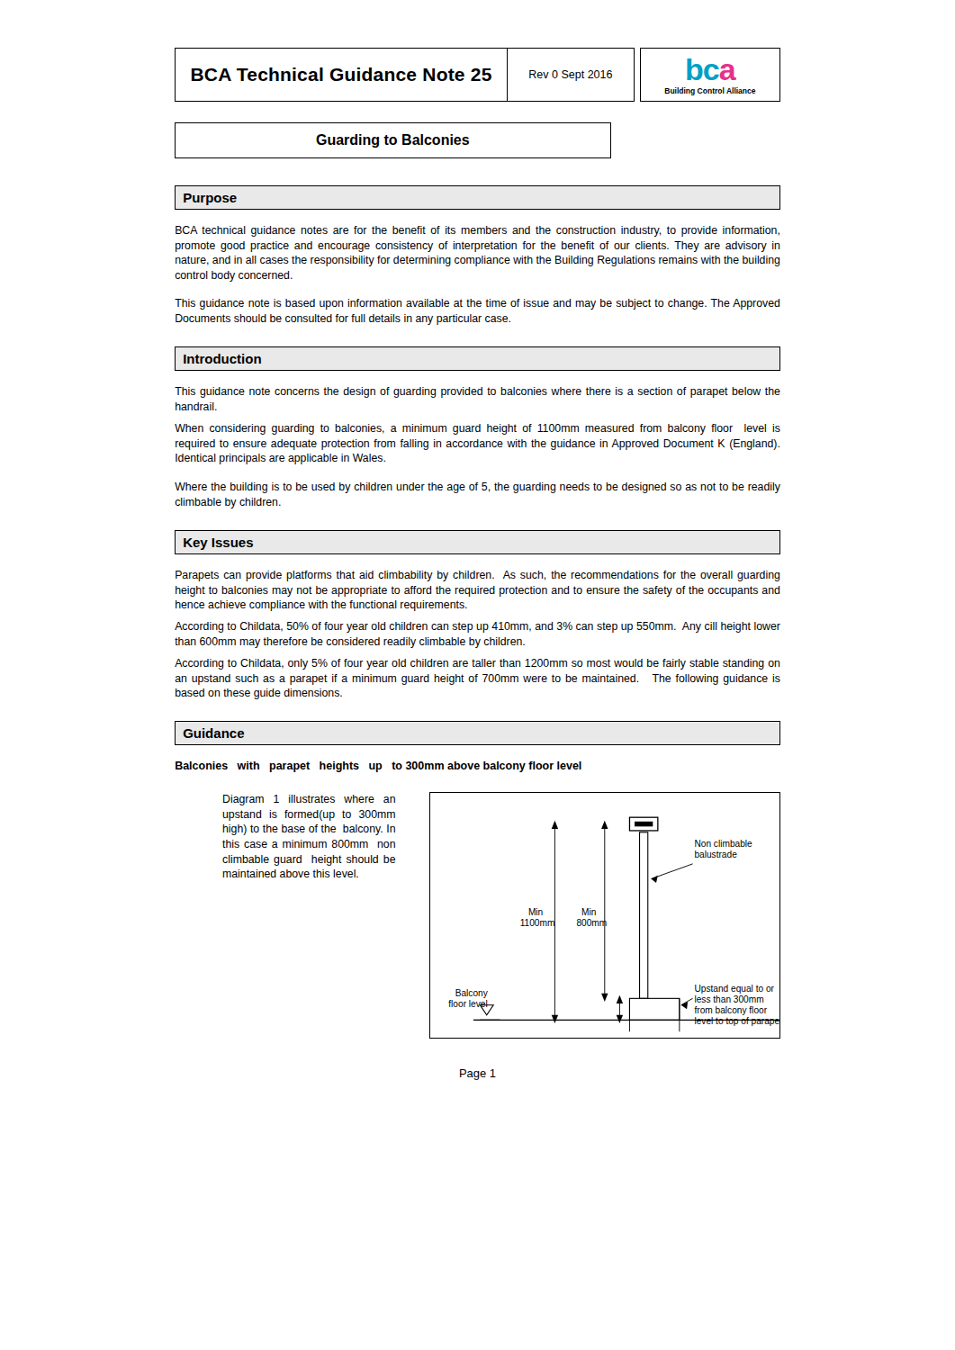BCA Technical Guidance Note 25
Rev 0 Sept 2016
bca
Building Control Alliance
Guarding to Balconies
Purpose
BCA technical guidance notes are for the benefit of its members and the construction industry, to provide information, promote good practice and encourage consistency of interpretation for the benefit of our clients. They are advisory in nature, and in all cases the responsibility for determining compliance with the Building Regulations remains with the building control body concerned.
This guidance note is based upon information available at the time of issue and may be subject to change. The Approved Documents should be consulted for full details in any particular case.
Introduction
This guidance note concerns the design of guarding provided to balconies where there is a section of parapet below the handrail.
When considering guarding to balconies, a minimum guard height of 1100mm measured from balcony floor level is required to ensure adequate protection from falling in accordance with the guidance in Approved Document K (England). Identical principals are applicable in Wales.
Where the building is to be used by children under the age of 5, the guarding needs to be designed so as not to be readily climbable by children.
Key Issues
Parapets can provide platforms that aid climbability by children. As such, the recommendations for the overall guarding height to balconies may not be appropriate to afford the required protection and to ensure the safety of the occupants and hence achieve compliance with the functional requirements.
According to Childata, 50% of four year old children can step up 410mm, and 3% can step up 550mm. Any cill height lower than 600mm may therefore be considered readily climbable by children.
According to Childata, only 5% of four year old children are taller than 1200mm so most would be fairly stable standing on an upstand such as a parapet if a minimum guard height of 700mm were to be maintained. The following guidance is based on these guide dimensions.
Guidance
Balconies with parapet heights up to 300mm above balcony floor level
Diagram 1 illustrates where an upstand is formed(up to 300mm high) to the base of the balcony. In this case a minimum 800mm non climbable guard height should be maintained above this level.
Balcony floor level Min 1100mm Min 800mm Non climbable balustrade Upstand equal to or less than 300mm from balcony floor level to top of parapet
Page 1